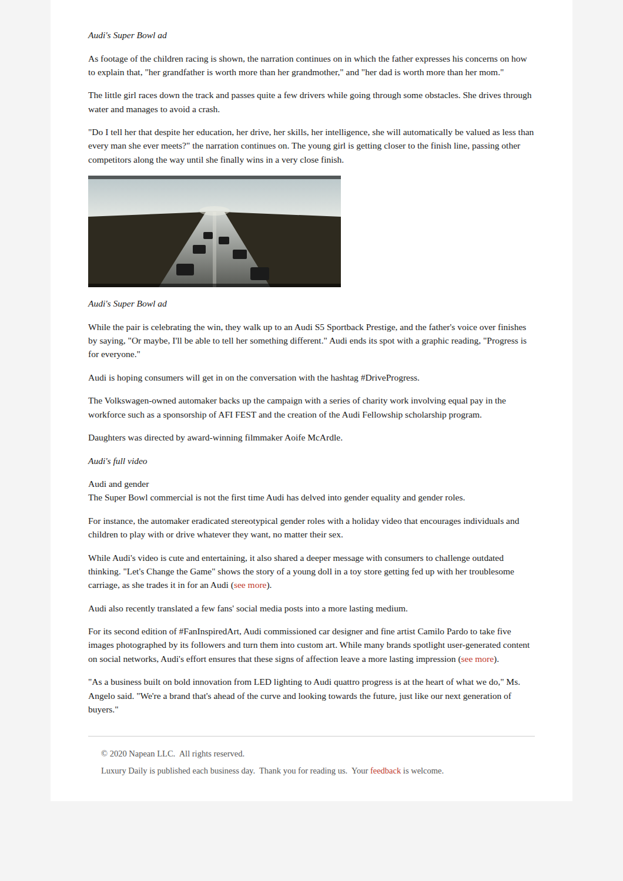Audi's Super Bowl ad
As footage of the children racing is shown, the narration continues on in which the father expresses his concerns on how to explain that, "her grandfather is worth more than her grandmother," and "her dad is worth more than her mom."
The little girl races down the track and passes quite a few drivers while going through some obstacles. She drives through water and manages to avoid a crash.
"Do I tell her that despite her education, her drive, her skills, her intelligence, she will automatically be valued as less than every man she ever meets?" the narration continues on. The young girl is getting closer to the finish line, passing other competitors along the way until she finally wins in a very close finish.
Audi's Super Bowl ad
While the pair is celebrating the win, they walk up to an Audi S5 Sportback Prestige, and the father's voice over finishes by saying, "Or maybe, I'll be able to tell her something different." Audi ends its spot with a graphic reading, "Progress is for everyone."
Audi is hoping consumers will get in on the conversation with the hashtag #DriveProgress.
The Volkswagen-owned automaker backs up the campaign with a series of charity work involving equal pay in the workforce such as a sponsorship of AFI FEST and the creation of the Audi Fellowship scholarship program.
Daughters was directed by award-winning filmmaker Aoife McArdle.
Audi's full video
Audi and gender
The Super Bowl commercial is not the first time Audi has delved into gender equality and gender roles.
For instance, the automaker eradicated stereotypical gender roles with a holiday video that encourages individuals and children to play with or drive whatever they want, no matter their sex.
While Audi's video is cute and entertaining, it also shared a deeper message with consumers to challenge outdated thinking. "Let's Change the Game" shows the story of a young doll in a toy store getting fed up with her troublesome carriage, as she trades it in for an Audi (see more).
Audi also recently translated a few fans' social media posts into a more lasting medium.
For its second edition of #FanInspiredArt, Audi commissioned car designer and fine artist Camilo Pardo to take five images photographed by its followers and turn them into custom art. While many brands spotlight user-generated content on social networks, Audi's effort ensures that these signs of affection leave a more lasting impression (see more).
"As a business built on bold innovation from LED lighting to Audi quattro progress is at the heart of what we do," Ms. Angelo said. "We're a brand that's ahead of the curve and looking towards the future, just like our next generation of buyers."
© 2020 Napean LLC. All rights reserved.
Luxury Daily is published each business day. Thank you for reading us. Your feedback is welcome.